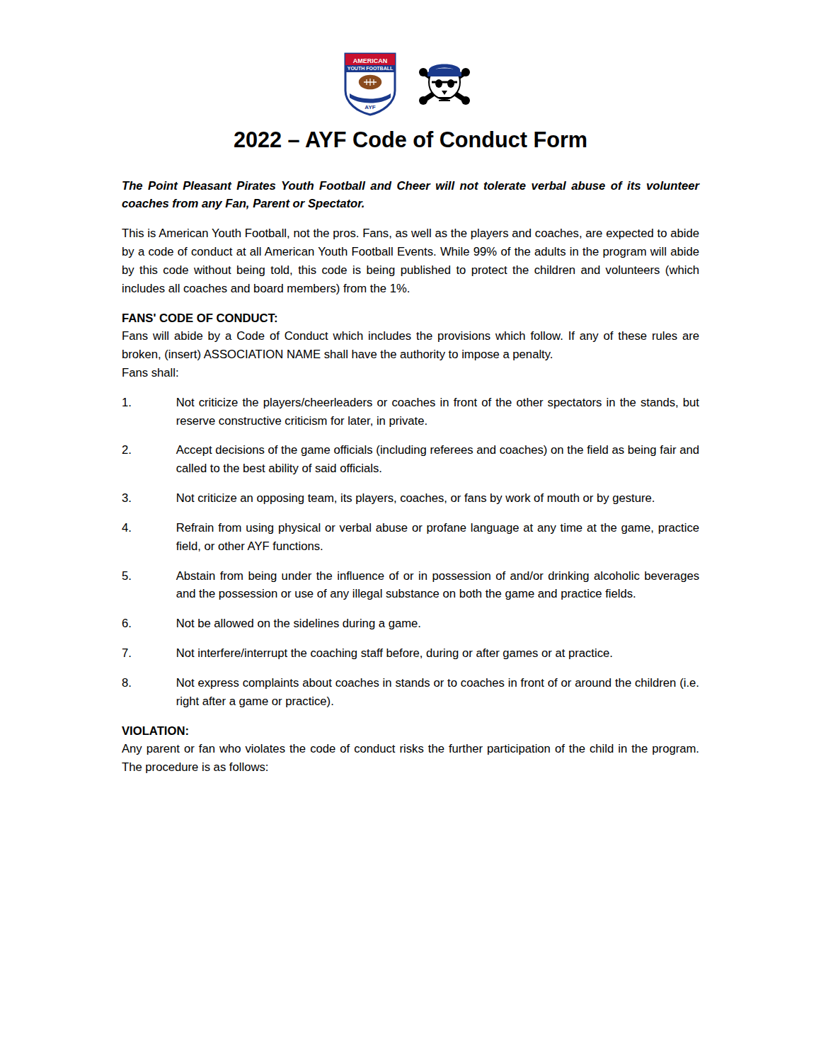AMERICAN YOUTH FOOTBALL AYF
2022 – AYF Code of Conduct Form
The Point Pleasant Pirates Youth Football and Cheer will not tolerate verbal abuse of its volunteer coaches from any Fan, Parent or Spectator.
This is American Youth Football, not the pros. Fans, as well as the players and coaches, are expected to abide by a code of conduct at all American Youth Football Events. While 99% of the adults in the program will abide by this code without being told, this code is being published to protect the children and volunteers (which includes all coaches and board members) from the 1%.
Fans' Code of Conduct:
Fans will abide by a Code of Conduct which includes the provisions which follow. If any of these rules are broken, (insert) ASSOCIATION NAME shall have the authority to impose a penalty.
Fans shall:
Not criticize the players/cheerleaders or coaches in front of the other spectators in the stands, but reserve constructive criticism for later, in private.
Accept decisions of the game officials (including referees and coaches) on the field as being fair and called to the best ability of said officials.
Not criticize an opposing team, its players, coaches, or fans by work of mouth or by gesture.
Refrain from using physical or verbal abuse or profane language at any time at the game, practice field, or other AYF functions.
Abstain from being under the influence of or in possession of and/or drinking alcoholic beverages and the possession or use of any illegal substance on both the game and practice fields.
Not be allowed on the sidelines during a game.
Not interfere/interrupt the coaching staff before, during or after games or at practice.
Not express complaints about coaches in stands or to coaches in front of or around the children (i.e. right after a game or practice).
Violation:
Any parent or fan who violates the code of conduct risks the further participation of the child in the program. The procedure is as follows: